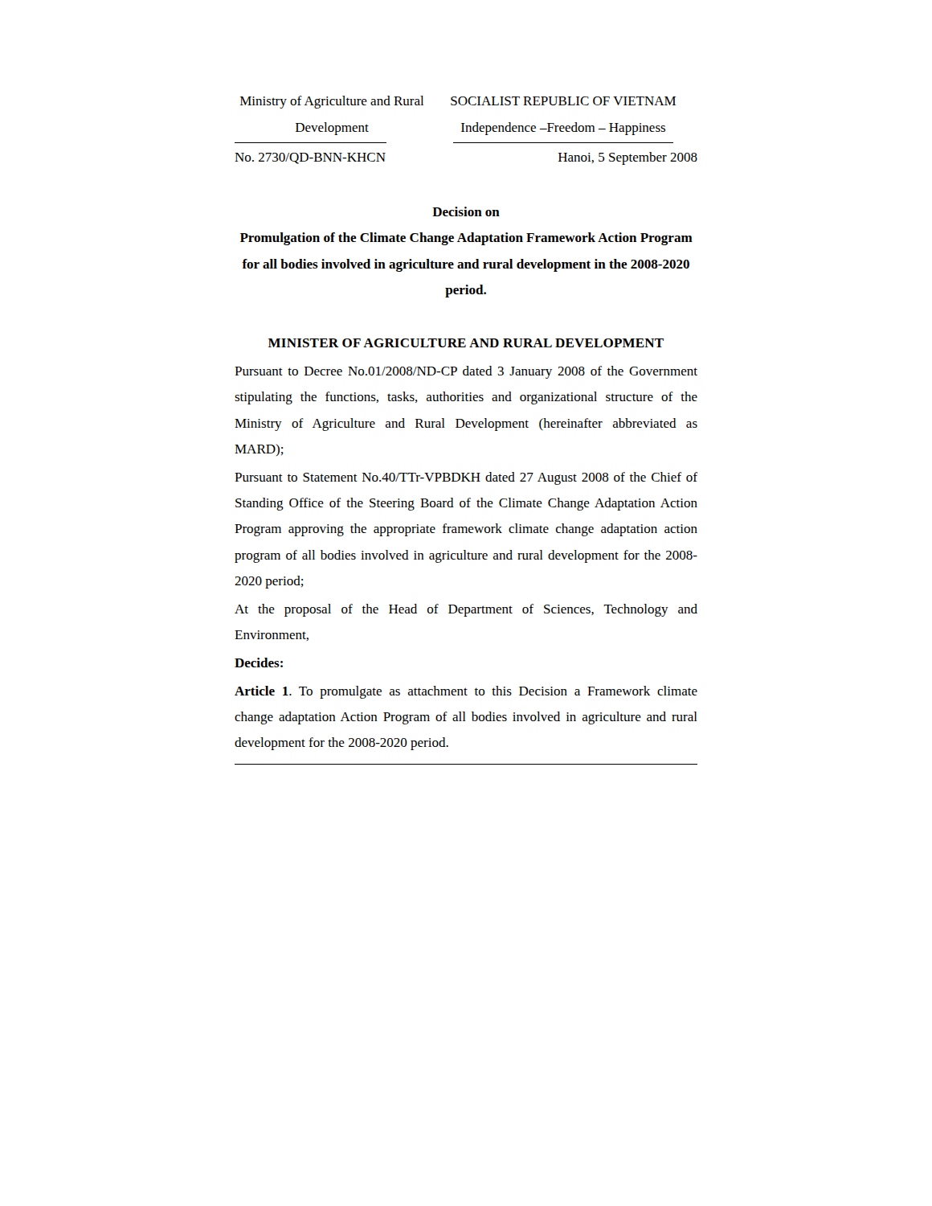| Ministry of Agriculture and Rural Development | SOCIALIST REPUBLIC OF VIETNAM Independence –Freedom – Happiness |
| No. 2730/QD-BNN-KHCN | Hanoi, 5 September 2008 |
Decision on Promulgation of the Climate Change Adaptation Framework Action Program for all bodies involved in agriculture and rural development in the 2008-2020 period.
MINISTER OF AGRICULTURE AND RURAL DEVELOPMENT
Pursuant to Decree No.01/2008/ND-CP dated 3 January 2008 of the Government stipulating the functions, tasks, authorities and organizational structure of the Ministry of Agriculture and Rural Development (hereinafter abbreviated as MARD);
Pursuant to Statement No.40/TTr-VPBDKH dated 27 August 2008 of the Chief of Standing Office of the Steering Board of the Climate Change Adaptation Action Program approving the appropriate framework climate change adaptation action program of all bodies involved in agriculture and rural development for the 2008-2020 period;
At the proposal of the Head of Department of Sciences, Technology and Environment,
Decides:
Article 1. To promulgate as attachment to this Decision a Framework climate change adaptation Action Program of all bodies involved in agriculture and rural development for the 2008-2020 period.